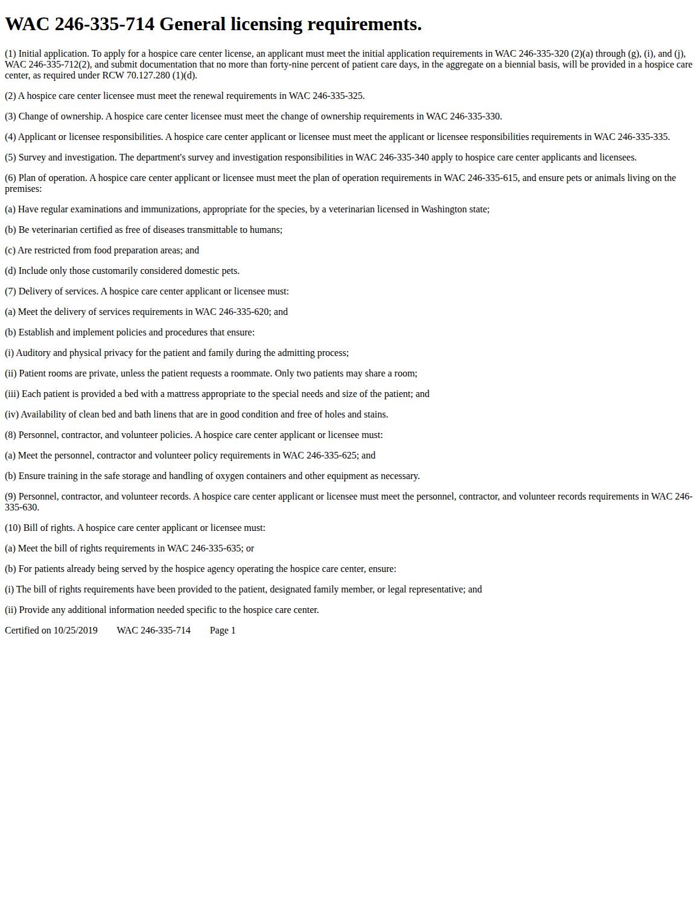WAC 246-335-714 General licensing requirements.
(1) Initial application. To apply for a hospice care center license, an applicant must meet the initial application requirements in WAC 246-335-320 (2)(a) through (g), (i), and (j), WAC 246-335-712(2), and submit documentation that no more than forty-nine percent of patient care days, in the aggregate on a biennial basis, will be provided in a hospice care center, as required under RCW 70.127.280 (1)(d).
(2) A hospice care center licensee must meet the renewal requirements in WAC 246-335-325.
(3) Change of ownership. A hospice care center licensee must meet the change of ownership requirements in WAC 246-335-330.
(4) Applicant or licensee responsibilities. A hospice care center applicant or licensee must meet the applicant or licensee responsibilities requirements in WAC 246-335-335.
(5) Survey and investigation. The department's survey and investigation responsibilities in WAC 246-335-340 apply to hospice care center applicants and licensees.
(6) Plan of operation. A hospice care center applicant or licensee must meet the plan of operation requirements in WAC 246-335-615, and ensure pets or animals living on the premises:
(a) Have regular examinations and immunizations, appropriate for the species, by a veterinarian licensed in Washington state;
(b) Be veterinarian certified as free of diseases transmittable to humans;
(c) Are restricted from food preparation areas; and
(d) Include only those customarily considered domestic pets.
(7) Delivery of services. A hospice care center applicant or licensee must:
(a) Meet the delivery of services requirements in WAC 246-335-620; and
(b) Establish and implement policies and procedures that ensure:
(i) Auditory and physical privacy for the patient and family during the admitting process;
(ii) Patient rooms are private, unless the patient requests a roommate. Only two patients may share a room;
(iii) Each patient is provided a bed with a mattress appropriate to the special needs and size of the patient; and
(iv) Availability of clean bed and bath linens that are in good condition and free of holes and stains.
(8) Personnel, contractor, and volunteer policies. A hospice care center applicant or licensee must:
(a) Meet the personnel, contractor and volunteer policy requirements in WAC 246-335-625; and
(b) Ensure training in the safe storage and handling of oxygen containers and other equipment as necessary.
(9) Personnel, contractor, and volunteer records. A hospice care center applicant or licensee must meet the personnel, contractor, and volunteer records requirements in WAC 246-335-630.
(10) Bill of rights. A hospice care center applicant or licensee must:
(a) Meet the bill of rights requirements in WAC 246-335-635; or
(b) For patients already being served by the hospice agency operating the hospice care center, ensure:
(i) The bill of rights requirements have been provided to the patient, designated family member, or legal representative; and
(ii) Provide any additional information needed specific to the hospice care center.
Certified on 10/25/2019 WAC 246-335-714 Page 1